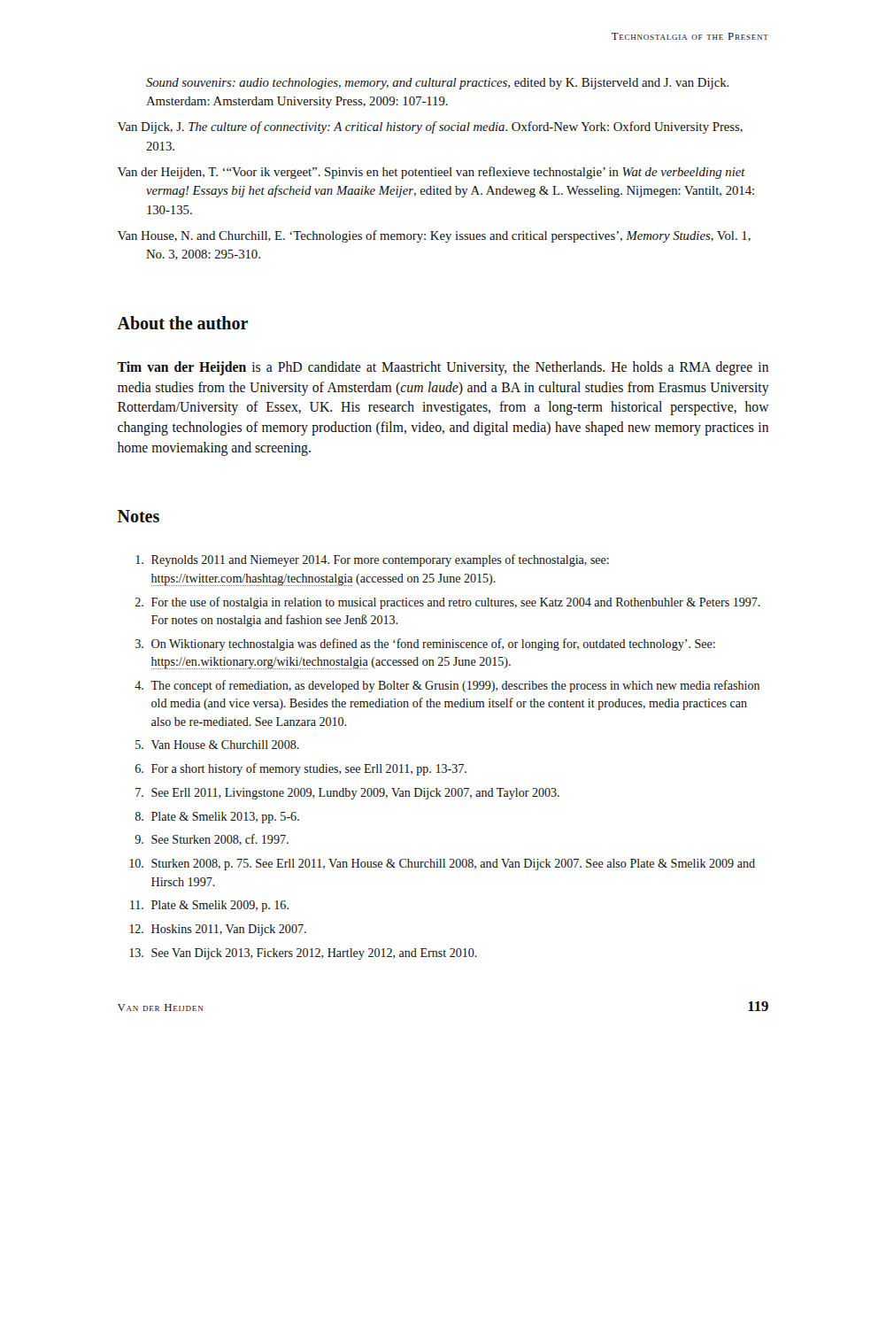Technostalgia of the Present
Sound souvenirs: audio technologies, memory, and cultural practices, edited by K. Bijsterveld and J. van Dijck. Amsterdam: Amsterdam University Press, 2009: 107-119.
Van Dijck, J. The culture of connectivity: A critical history of social media. Oxford-New York: Oxford University Press, 2013.
Van der Heijden, T. ‘“Voor ik vergeet”. Spinvis en het potentieel van reflexieve technostalgie’ in Wat de verbeelding niet vermag! Essays bij het afscheid van Maaike Meijer, edited by A. Andeweg & L. Wesseling. Nijmegen: Vantilt, 2014: 130-135.
Van House, N. and Churchill, E. ‘Technologies of memory: Key issues and critical perspectives’, Memory Studies, Vol. 1, No. 3, 2008: 295-310.
About the author
Tim van der Heijden is a PhD candidate at Maastricht University, the Netherlands. He holds a RMA degree in media studies from the University of Amsterdam (cum laude) and a BA in cultural studies from Erasmus University Rotterdam/University of Essex, UK. His research investigates, from a long-term historical perspective, how changing technologies of memory production (film, video, and digital media) have shaped new memory practices in home moviemaking and screening.
Notes
Reynolds 2011 and Niemeyer 2014. For more contemporary examples of technostalgia, see: https://twitter.com/hashtag/technostalgia (accessed on 25 June 2015).
For the use of nostalgia in relation to musical practices and retro cultures, see Katz 2004 and Rothenbuhler & Peters 1997. For notes on nostalgia and fashion see Jenß 2013.
On Wiktionary technostalgia was defined as the ‘fond reminiscence of, or longing for, outdated technology’. See: https://en.wiktionary.org/wiki/technostalgia (accessed on 25 June 2015).
The concept of remediation, as developed by Bolter & Grusin (1999), describes the process in which new media refashion old media (and vice versa). Besides the remediation of the medium itself or the content it produces, media practices can also be re-mediated. See Lanzara 2010.
Van House & Churchill 2008.
For a short history of memory studies, see Erll 2011, pp. 13-37.
See Erll 2011, Livingstone 2009, Lundby 2009, Van Dijck 2007, and Taylor 2003.
Plate & Smelik 2013, pp. 5-6.
See Sturken 2008, cf. 1997.
Sturken 2008, p. 75. See Erll 2011, Van House & Churchill 2008, and Van Dijck 2007. See also Plate & Smelik 2009 and Hirsch 1997.
Plate & Smelik 2009, p. 16.
Hoskins 2011, Van Dijck 2007.
See Van Dijck 2013, Fickers 2012, Hartley 2012, and Ernst 2010.
Van der Heijden 119